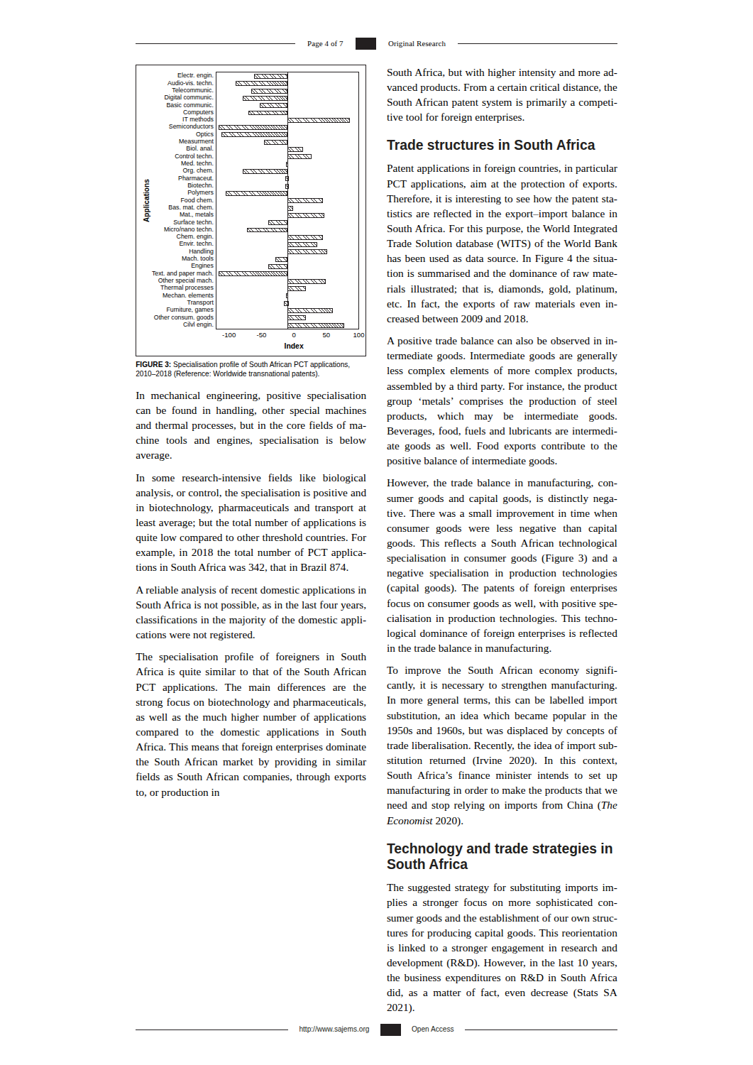Page 4 of 7 Original Research
Applications
Electr. engin.
Audio-vis. techn.
Telecommunic.
Digital communic.
Basic communic.
Computers
IT methods
Semiconductors
Optics
Measurment
Biol. anal.
Control techn.
Med. techn.
Org. chem.
Pharmaceut.
Biotechn.
Polymers
Food chem.
Bas. mat. chem.
Mat., metals
Surface techn.
Micro/nano techn.
Chem. engin.
Envir. techn.
Handling
Mach. tools
Engines
Text. and paper mach.
Other special mach.
Thermal processes
Mechan. elements
Transport
Furniture, games
Other consum. goods
Cilvl engin.
-100 -50 0 50 100
Index
FIGURE 3: Specialisation profile of South African PCT applications, 2010–2018 (Reference: Worldwide transnational patents).
In mechanical engineering, positive specialisation can be found in handling, other special machines and thermal processes, but in the core fields of machine tools and engines, specialisation is below average.
In some research-intensive fields like biological analysis, or control, the specialisation is positive and in biotechnology, pharmaceuticals and transport at least average; but the total number of applications is quite low compared to other threshold countries. For example, in 2018 the total number of PCT applications in South Africa was 342, that in Brazil 874.
A reliable analysis of recent domestic applications in South Africa is not possible, as in the last four years, classifications in the majority of the domestic applications were not registered.
The specialisation profile of foreigners in South Africa is quite similar to that of the South African PCT applications. The main differences are the strong focus on biotechnology and pharmaceuticals, as well as the much higher number of applications compared to the domestic applications in South Africa. This means that foreign enterprises dominate the South African market by providing in similar fields as South African companies, through exports to, or production in
South Africa, but with higher intensity and more advanced products. From a certain critical distance, the South African patent system is primarily a competitive tool for foreign enterprises.
Trade structures in South Africa
Patent applications in foreign countries, in particular PCT applications, aim at the protection of exports. Therefore, it is interesting to see how the patent statistics are reflected in the export–import balance in South Africa. For this purpose, the World Integrated Trade Solution database (WITS) of the World Bank has been used as data source. In Figure 4 the situation is summarised and the dominance of raw materials illustrated; that is, diamonds, gold, platinum, etc. In fact, the exports of raw materials even increased between 2009 and 2018.
A positive trade balance can also be observed in intermediate goods. Intermediate goods are generally less complex elements of more complex products, assembled by a third party. For instance, the product group ‘metals’ comprises the production of steel products, which may be intermediate goods. Beverages, food, fuels and lubricants are intermediate goods as well. Food exports contribute to the positive balance of intermediate goods.
However, the trade balance in manufacturing, consumer goods and capital goods, is distinctly negative. There was a small improvement in time when consumer goods were less negative than capital goods. This reflects a South African technological specialisation in consumer goods (Figure 3) and a negative specialisation in production technologies (capital goods). The patents of foreign enterprises focus on consumer goods as well, with positive specialisation in production technologies. This technological dominance of foreign enterprises is reflected in the trade balance in manufacturing.
To improve the South African economy significantly, it is necessary to strengthen manufacturing. In more general terms, this can be labelled import substitution, an idea which became popular in the 1950s and 1960s, but was displaced by concepts of trade liberalisation. Recently, the idea of import substitution returned (Irvine 2020). In this context, South Africa’s finance minister intends to set up manufacturing in order to make the products that we need and stop relying on imports from China (The Economist 2020).
Technology and trade strategies in South Africa
The suggested strategy for substituting imports implies a stronger focus on more sophisticated consumer goods and the establishment of our own structures for producing capital goods. This reorientation is linked to a stronger engagement in research and development (R&D). However, in the last 10 years, the business expenditures on R&D in South Africa did, as a matter of fact, even decrease (Stats SA 2021).
http://www.sajems.org Open Access